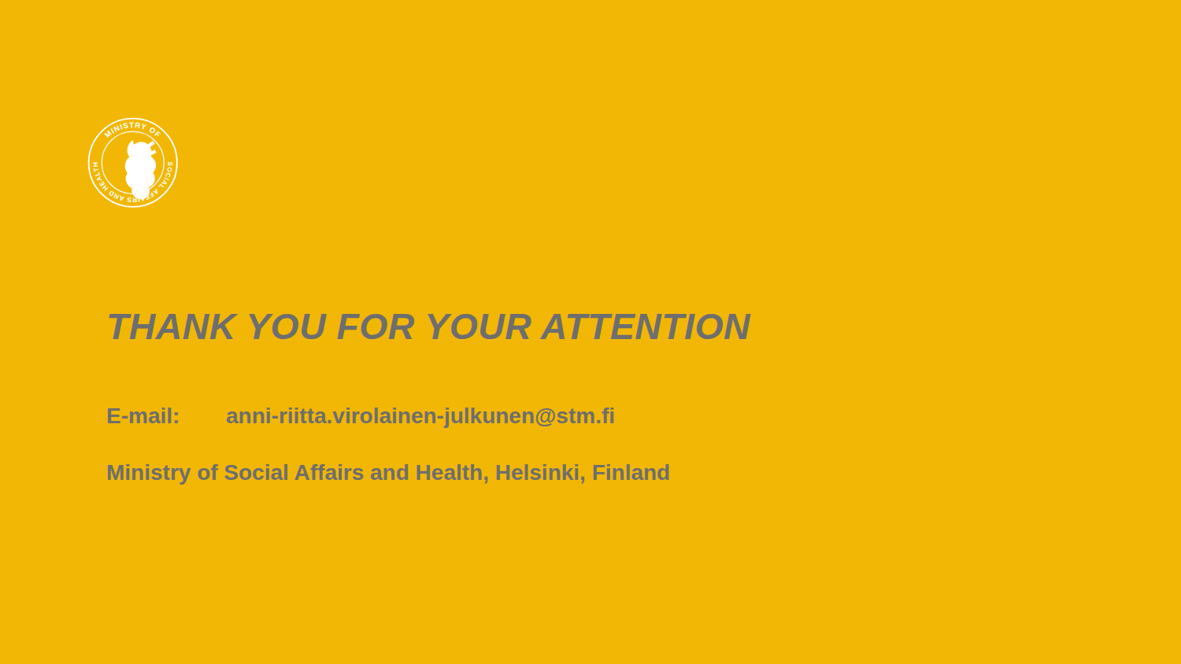Ministry of Social Affairs and Health MINISTRY OF SOCIAL AFFAIRS AND HEALTH
THANK YOU FOR YOUR ATTENTION
E-mail: anni-riitta.virolainen-julkunen@stm.fi
Ministry of Social Affairs and Health, Helsinki, Finland